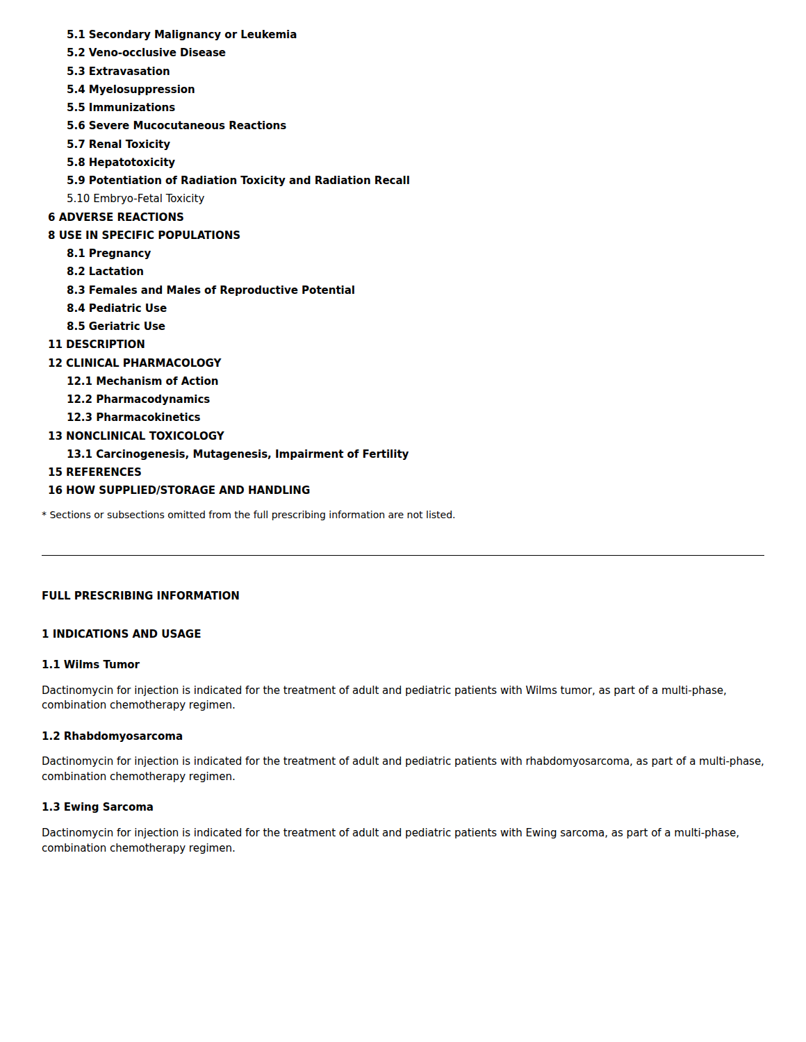5.1 Secondary Malignancy or Leukemia
5.2 Veno-occlusive Disease
5.3 Extravasation
5.4 Myelosuppression
5.5 Immunizations
5.6 Severe Mucocutaneous Reactions
5.7 Renal Toxicity
5.8 Hepatotoxicity
5.9 Potentiation of Radiation Toxicity and Radiation Recall
5.10 Embryo-Fetal Toxicity
6 ADVERSE REACTIONS
8 USE IN SPECIFIC POPULATIONS
8.1 Pregnancy
8.2 Lactation
8.3 Females and Males of Reproductive Potential
8.4 Pediatric Use
8.5 Geriatric Use
11 DESCRIPTION
12 CLINICAL PHARMACOLOGY
12.1 Mechanism of Action
12.2 Pharmacodynamics
12.3 Pharmacokinetics
13 NONCLINICAL TOXICOLOGY
13.1 Carcinogenesis, Mutagenesis, Impairment of Fertility
15 REFERENCES
16 HOW SUPPLIED/STORAGE AND HANDLING
* Sections or subsections omitted from the full prescribing information are not listed.
FULL PRESCRIBING INFORMATION
1 INDICATIONS AND USAGE
1.1 Wilms Tumor
Dactinomycin for injection is indicated for the treatment of adult and pediatric patients with Wilms tumor, as part of a multi-phase, combination chemotherapy regimen.
1.2 Rhabdomyosarcoma
Dactinomycin for injection is indicated for the treatment of adult and pediatric patients with rhabdomyosarcoma, as part of a multi-phase, combination chemotherapy regimen.
1.3 Ewing Sarcoma
Dactinomycin for injection is indicated for the treatment of adult and pediatric patients with Ewing sarcoma, as part of a multi-phase, combination chemotherapy regimen.